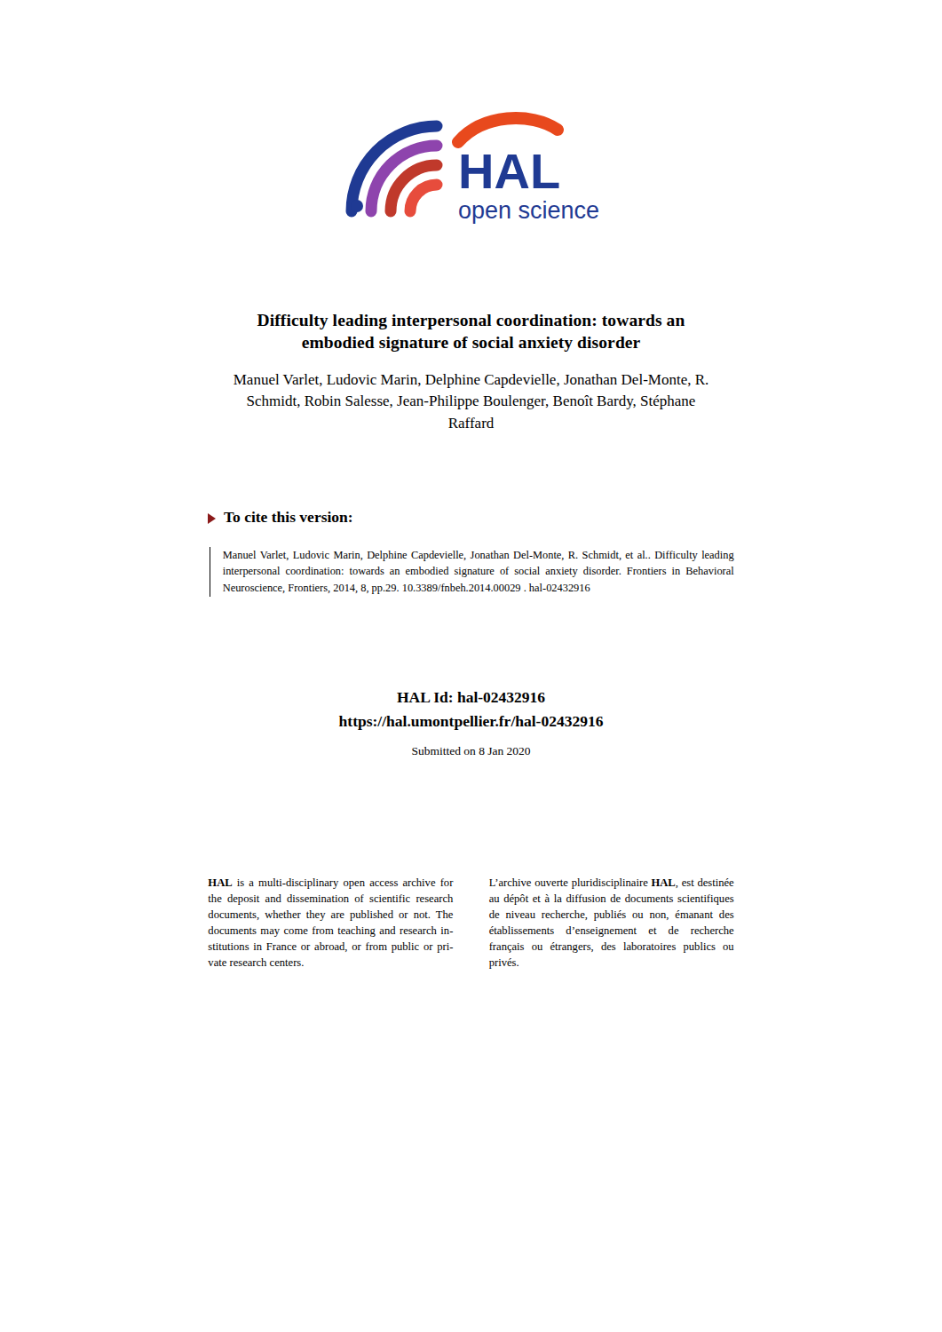HAL open science
Difficulty leading interpersonal coordination: towards an
embodied signature of social anxiety disorder
Manuel Varlet, Ludovic Marin, Delphine Capdevielle, Jonathan Del-Monte, R.
Schmidt, Robin Salesse, Jean-Philippe Boulenger, Benoît Bardy, Stéphane
Raffard
To cite this version:
Manuel Varlet, Ludovic Marin, Delphine Capdevielle, Jonathan Del-Monte, R. Schmidt, et al.. Difficulty leading interpersonal coordination: towards an embodied signature of social anxiety disorder. Frontiers in Behavioral Neuroscience, Frontiers, 2014, 8, pp.29. 10.3389/fnbeh.2014.00029 . hal-02432916
HAL Id: hal-02432916
https://hal.umontpellier.fr/hal-02432916
Submitted on 8 Jan 2020
HAL is a multi-disciplinary open access archive for the deposit and dissemination of scientific research documents, whether they are published or not. The documents may come from teaching and research institutions in France or abroad, or from public or private research centers.
L’archive ouverte pluridisciplinaire HAL, est destinée au dépôt et à la diffusion de documents scientifiques de niveau recherche, publiés ou non, émanant des établissements d’enseignement et de recherche français ou étrangers, des laboratoires publics ou privés.